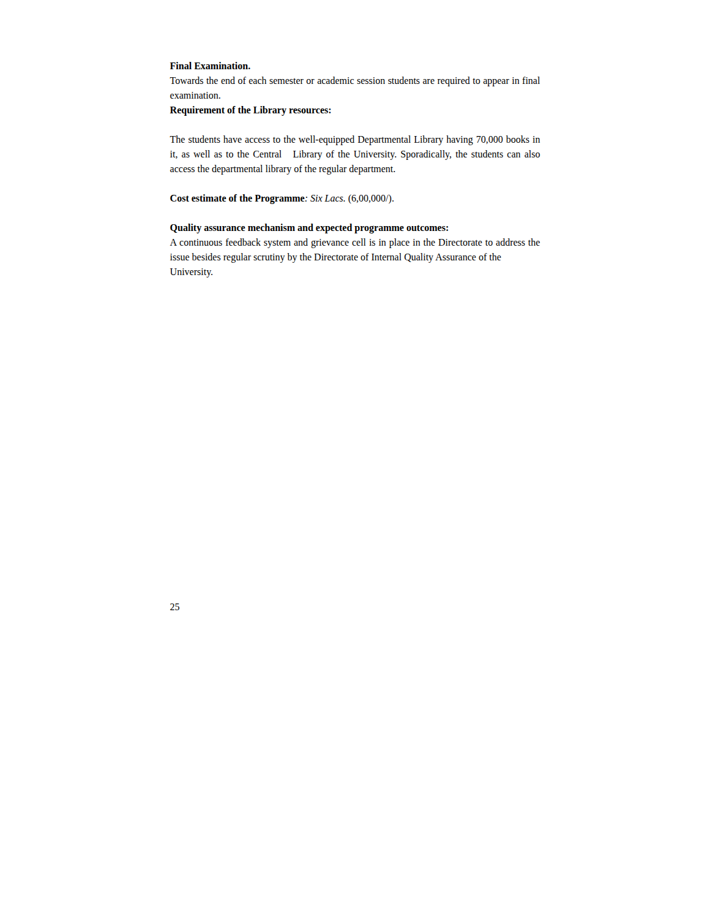Final Examination.
Towards the end of each semester or academic session students are required to appear in final examination.
Requirement of the Library resources:
The students have access to the well-equipped Departmental Library having 70,000 books in it, as well as to the Central Library of the University. Sporadically, the students can also access the departmental library of the regular department.
Cost estimate of the Programme: Six Lacs. (6,00,000/).
Quality assurance mechanism and expected programme outcomes:
A continuous feedback system and grievance cell is in place in the Directorate to address the issue besides regular scrutiny by the Directorate of Internal Quality Assurance of the
University.
25